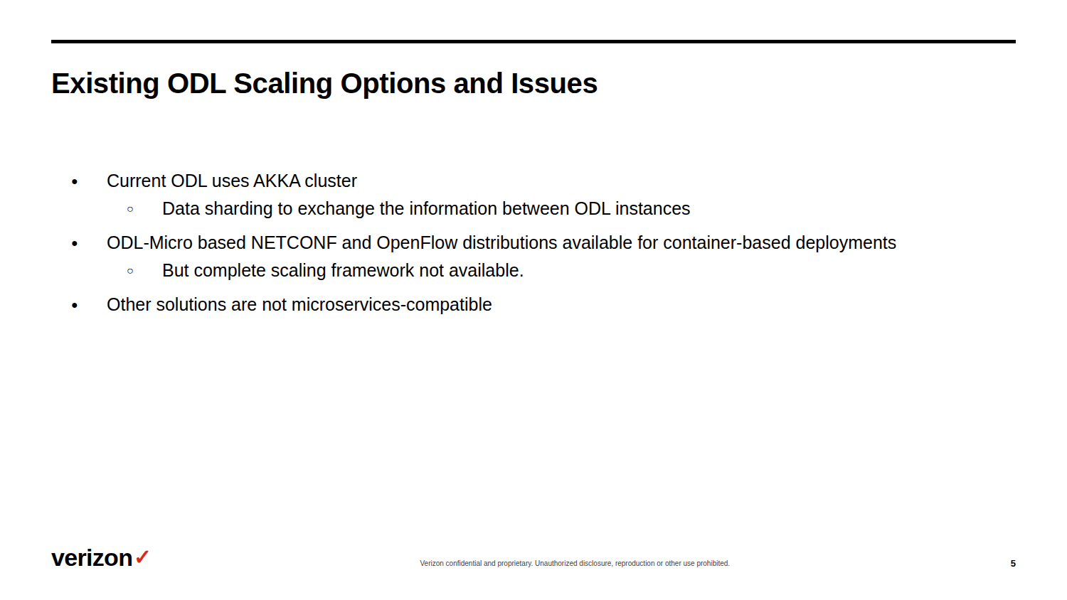Existing ODL Scaling Options and Issues
Current ODL uses AKKA cluster
Data sharding to exchange the information between ODL instances
ODL-Micro based NETCONF and OpenFlow distributions available for container-based deployments
But complete scaling framework not available.
Other solutions are not microservices-compatible
verizon✓
Verizon confidential and proprietary. Unauthorized disclosure, reproduction or other use prohibited.
5